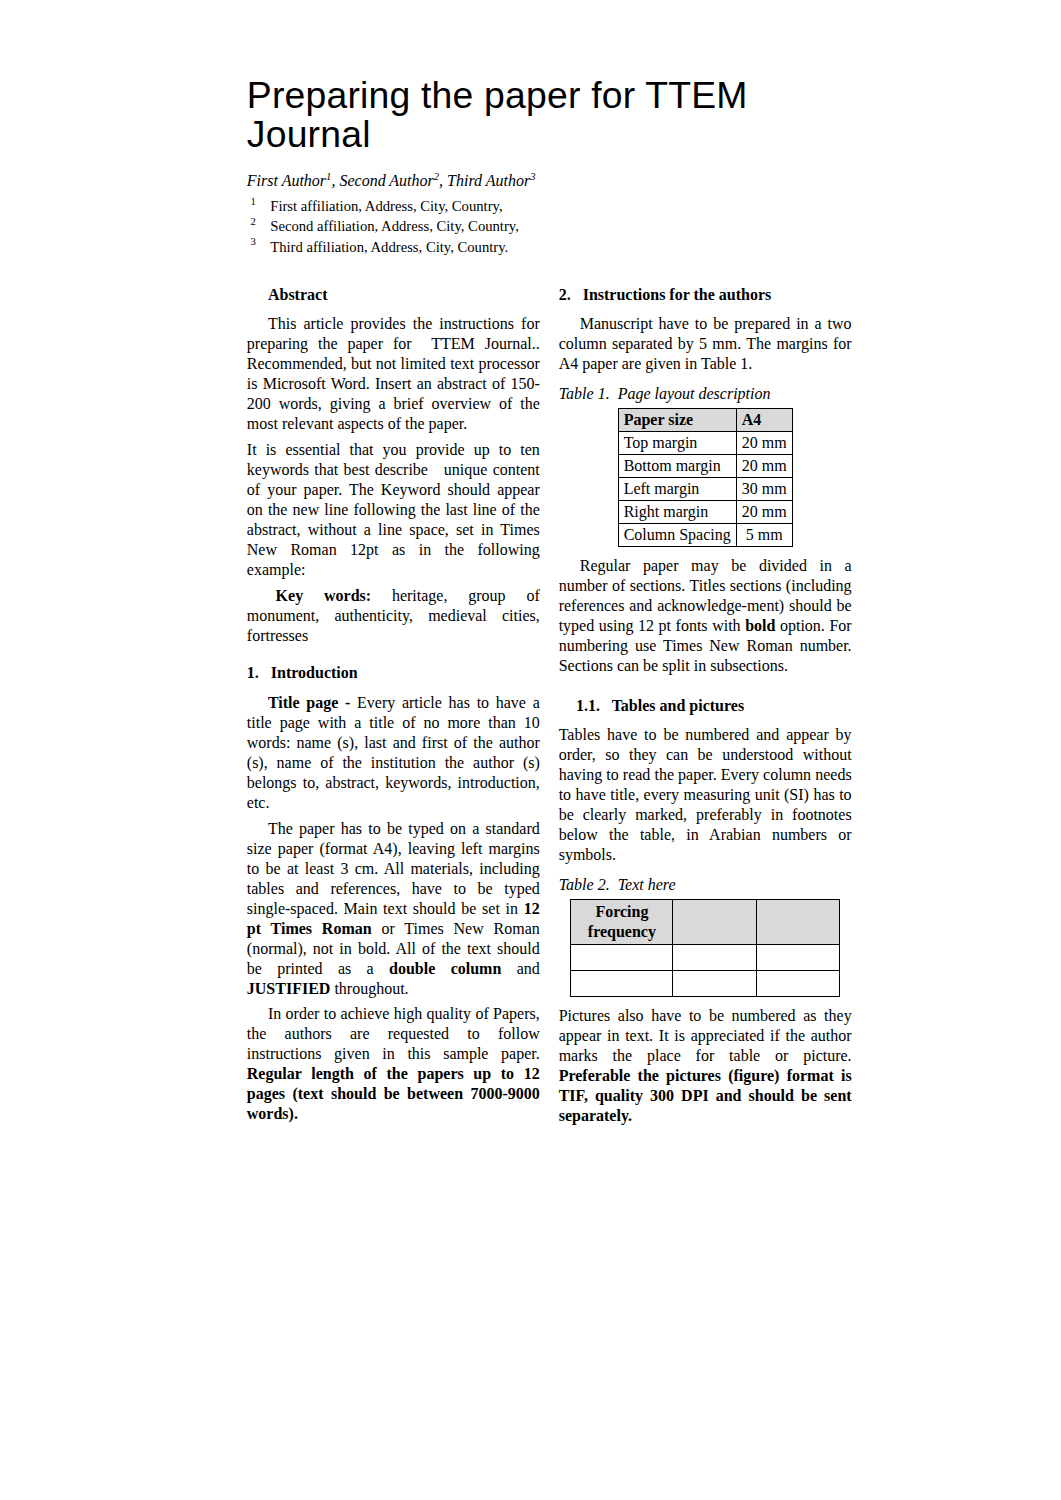Preparing the paper for TTEM Journal
First Author1, Second Author2, Third Author3
1 First affiliation, Address, City, Country,
2 Second affiliation, Address, City, Country,
3 Third affiliation, Address, City, Country.
Abstract
This article provides the instructions for preparing the paper for TTEM Journal.. Recommended, but not limited text processor is Microsoft Word. Insert an abstract of 150-200 words, giving a brief overview of the most relevant aspects of the paper.
It is essential that you provide up to ten keywords that best describe unique content of your paper. The Keyword should appear on the new line following the last line of the abstract, without a line space, set in Times New Roman 12pt as in the following example:
Key words: heritage, group of monument, authenticity, medieval cities, fortresses
1. Introduction
Title page - Every article has to have a title page with a title of no more than 10 words: name (s), last and first of the author (s), name of the institution the author (s) belongs to, abstract, keywords, introduction, etc.
The paper has to be typed on a standard size paper (format A4), leaving left margins to be at least 3 cm. All materials, including tables and references, have to be typed single-spaced. Main text should be set in 12 pt Times Roman or Times New Roman (normal), not in bold. All of the text should be printed as a double column and JUSTIFIED throughout.
In order to achieve high quality of Papers, the authors are requested to follow instructions given in this sample paper. Regular length of the papers up to 12 pages (text should be between 7000-9000 words).
2. Instructions for the authors
Manuscript have to be prepared in a two column separated by 5 mm. The margins for A4 paper are given in Table 1.
Table 1. Page layout description
| Paper size | A4 |
| --- | --- |
| Top margin | 20 mm |
| Bottom margin | 20 mm |
| Left margin | 30 mm |
| Right margin | 20 mm |
| Column Spacing | 5 mm |
Regular paper may be divided in a number of sections. Titles sections (including references and acknowledge-ment) should be typed using 12 pt fonts with bold option. For numbering use Times New Roman number. Sections can be split in subsections.
1.1. Tables and pictures
Tables have to be numbered and appear by order, so they can be understood without having to read the paper. Every column needs to have title, every measuring unit (SI) has to be clearly marked, preferably in footnotes below the table, in Arabian numbers or symbols.
Table 2. Text here
| Forcing frequency | | |
Pictures also have to be numbered as they appear in text. It is appreciated if the author marks the place for table or picture. Preferable the pictures (figure) format is TIF, quality 300 DPI and should be sent separately.